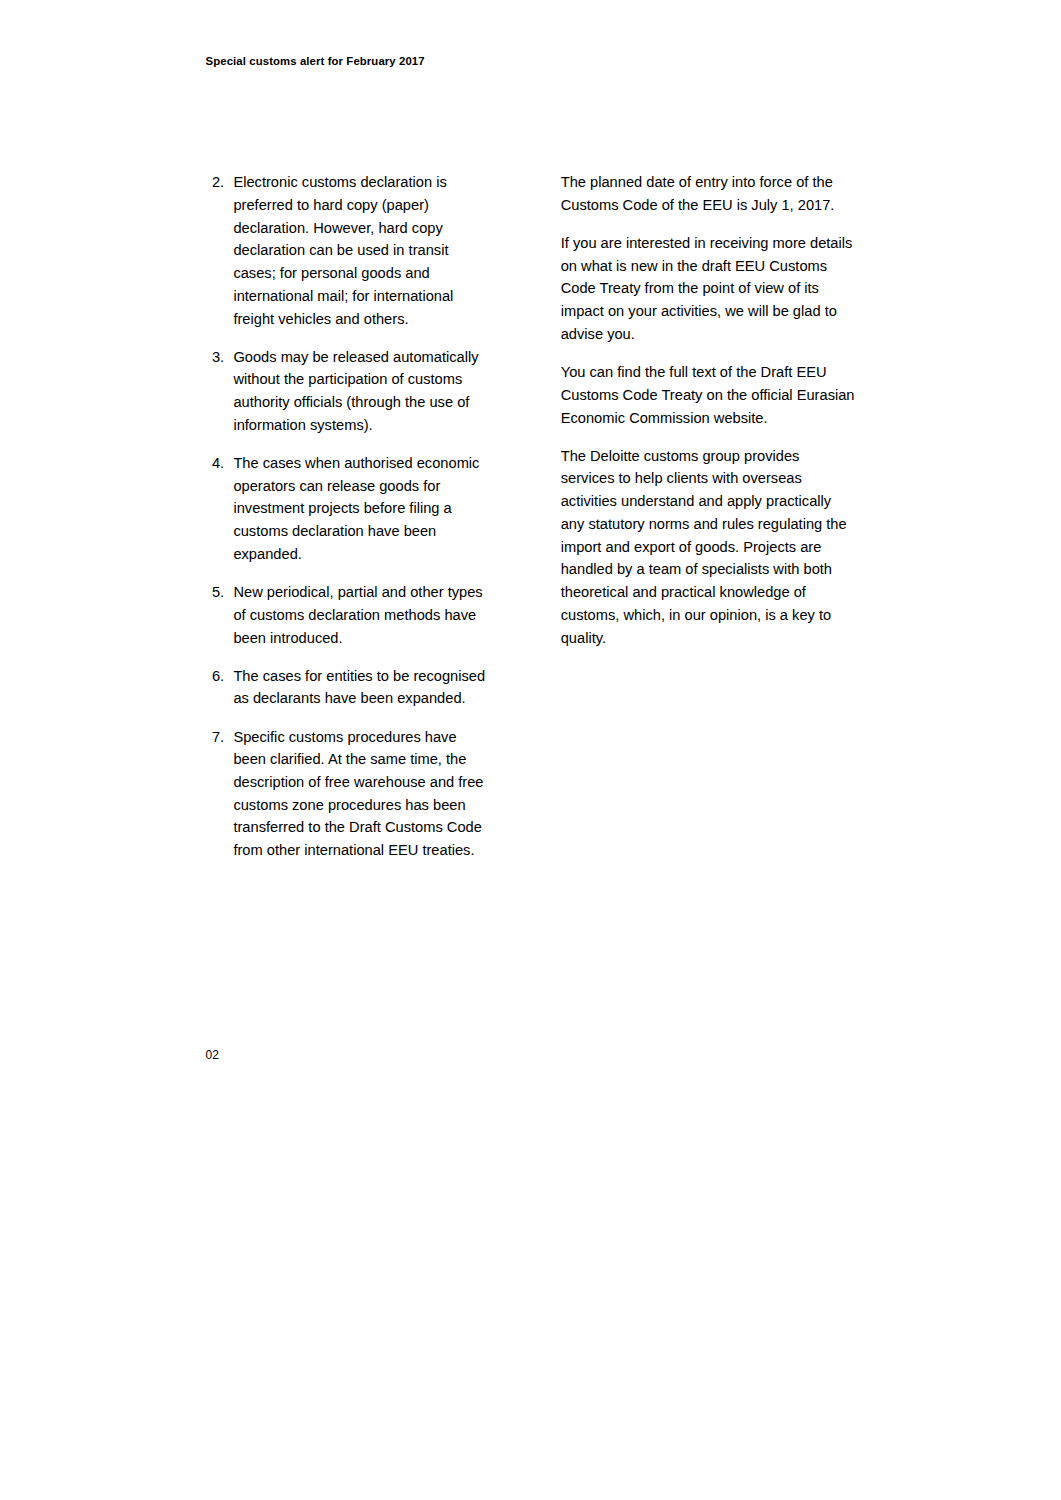Special customs alert for February 2017
Electronic customs declaration is preferred to hard copy (paper) declaration. However, hard copy declaration can be used in transit cases; for personal goods and international mail; for international freight vehicles and others.
Goods may be released automatically without the participation of customs authority officials (through the use of information systems).
The cases when authorised economic operators can release goods for investment projects before filing a customs declaration have been expanded.
New periodical, partial and other types of customs declaration methods have been introduced.
The cases for entities to be recognised as declarants have been expanded.
Specific customs procedures have been clarified. At the same time, the description of free warehouse and free customs zone procedures has been transferred to the Draft Customs Code from other international EEU treaties.
The planned date of entry into force of the Customs Code of the EEU is July 1, 2017.
If you are interested in receiving more details on what is new in the draft EEU Customs Code Treaty from the point of view of its impact on your activities, we will be glad to advise you.
You can find the full text of the Draft EEU Customs Code Treaty on the official Eurasian Economic Commission website.
The Deloitte customs group provides services to help clients with overseas activities understand and apply practically any statutory norms and rules regulating the import and export of goods. Projects are handled by a team of specialists with both theoretical and practical knowledge of customs, which, in our opinion, is a key to quality.
02